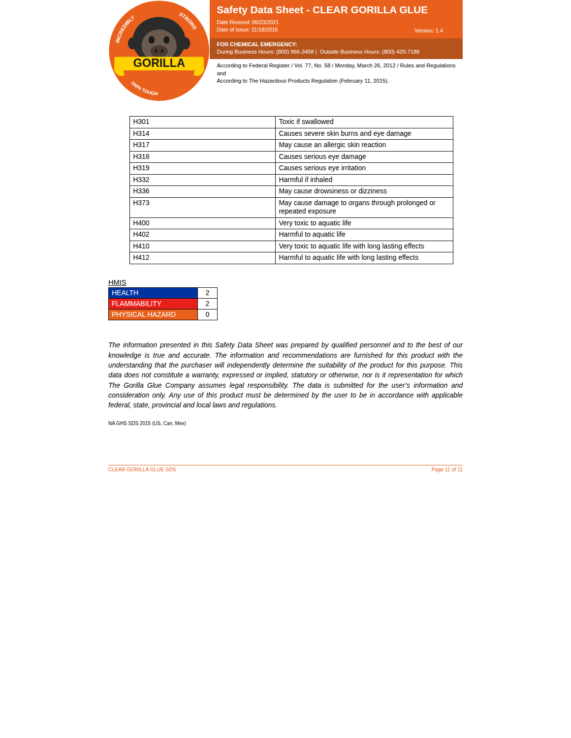GORILLA INCREDIBLY STRONG 100% TOUGH
Safety Data Sheet - CLEAR GORILLA GLUE
Date Revised: 06/23/2021
Date of Issue: 11/18/2016
Version: 1.4
FOR CHEMICAL EMERGENCY:
During Business Hours: (800) 966-3458 | Outside Business Hours: (800) 420-7186
According to Federal Register / Vol. 77, No. 58 / Monday, March 26, 2012 / Rules and Regulations and
According to The Hazardous Products Regulation (February 11, 2015).
| H301 | Toxic if swallowed |
| H314 | Causes severe skin burns and eye damage |
| H317 | May cause an allergic skin reaction |
| H318 | Causes serious eye damage |
| H319 | Causes serious eye irritation |
| H332 | Harmful if inhaled |
| H336 | May cause drowsiness or dizziness |
| H373 | May cause damage to organs through prolonged or repeated exposure |
| H400 | Very toxic to aquatic life |
| H402 | Harmful to aquatic life |
| H410 | Very toxic to aquatic life with long lasting effects |
| H412 | Harmful to aquatic life with long lasting effects |
HMIS
| HEALTH | 2 |
| FLAMMABILITY | 2 |
| PHYSICAL HAZARD | 0 |
The information presented in this Safety Data Sheet was prepared by qualified personnel and to the best of our knowledge is true and accurate. The information and recommendations are furnished for this product with the understanding that the purchaser will independently determine the suitability of the product for this purpose. This data does not constitute a warranty, expressed or implied, statutory or otherwise, nor is it representation for which The Gorilla Glue Company assumes legal responsibility. The data is submitted for the user’s information and consideration only. Any use of this product must be determined by the user to be in accordance with applicable federal, state, provincial and local laws and regulations.
NA GHS SDS 2015 (US, Can, Mex)
CLEAR GORILLA GLUE SDS
Page 11 of 11